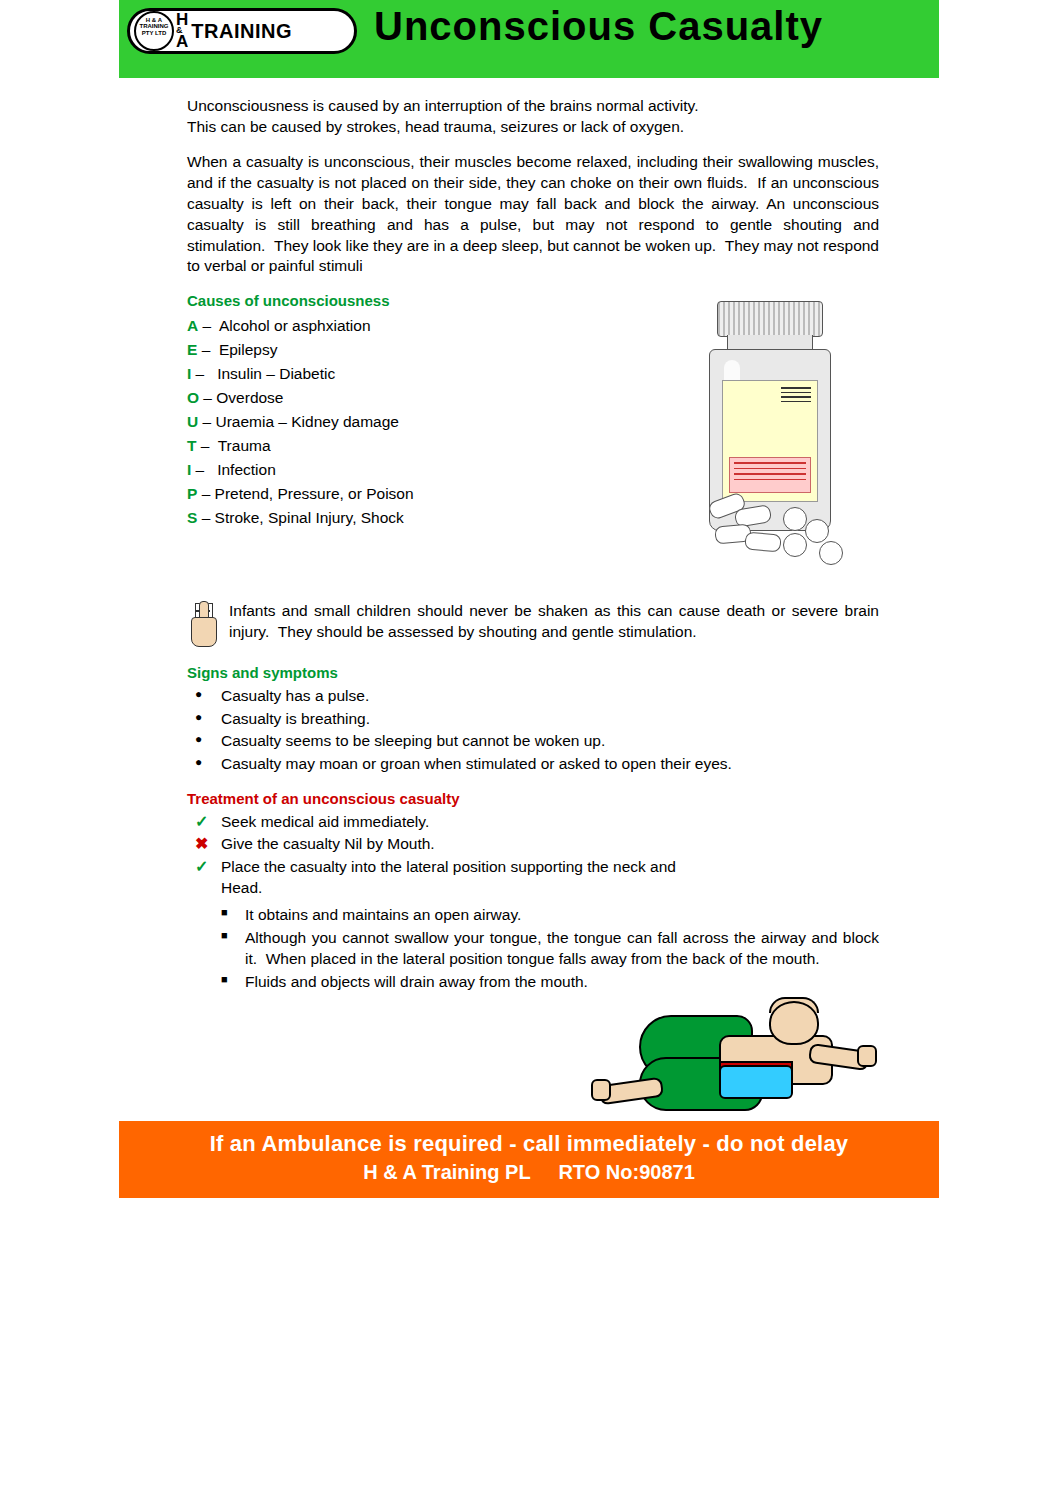H & A
TRAINING
PTY LTD
H&A
TRAINING
Unconscious Casualty
Unconsciousness is caused by an interruption of the brains normal activity.
This can be caused by strokes, head trauma, seizures or lack of oxygen.
When a casualty is unconscious, their muscles become relaxed, including their swallowing muscles, and if the casualty is not placed on their side, they can choke on their own fluids. If an unconscious casualty is left on their back, their tongue may fall back and block the airway. An unconscious casualty is still breathing and has a pulse, but may not respond to gentle shouting and stimulation. They look like they are in a deep sleep, but cannot be woken up. They may not respond to verbal or painful stimuli
Causes of unconsciousness
A – Alcohol or asphxiation
E – Epilepsy
I – Insulin – Diabetic
O – Overdose
U – Uraemia – Kidney damage
T – Trauma
I – Infection
P – Pretend, Pressure, or Poison
S – Stroke, Spinal Injury, Shock
Infants and small children should never be shaken as this can cause death or severe brain injury. They should be assessed by shouting and gentle stimulation.
Signs and symptoms
Casualty has a pulse.
Casualty is breathing.
Casualty seems to be sleeping but cannot be woken up.
Casualty may moan or groan when stimulated or asked to open their eyes.
Treatment of an unconscious casualty
Seek medical aid immediately.
Give the casualty Nil by Mouth.
Place the casualty into the lateral position supporting the neck and
Head.
It obtains and maintains an open airway.
Although you cannot swallow your tongue, the tongue can fall across the airway and block it. When placed in the lateral position tongue falls away from the back of the mouth.
Fluids and objects will drain away from the mouth.
If an Ambulance is required - call immediately - do not delay
H & A Training PL RTO No:90871